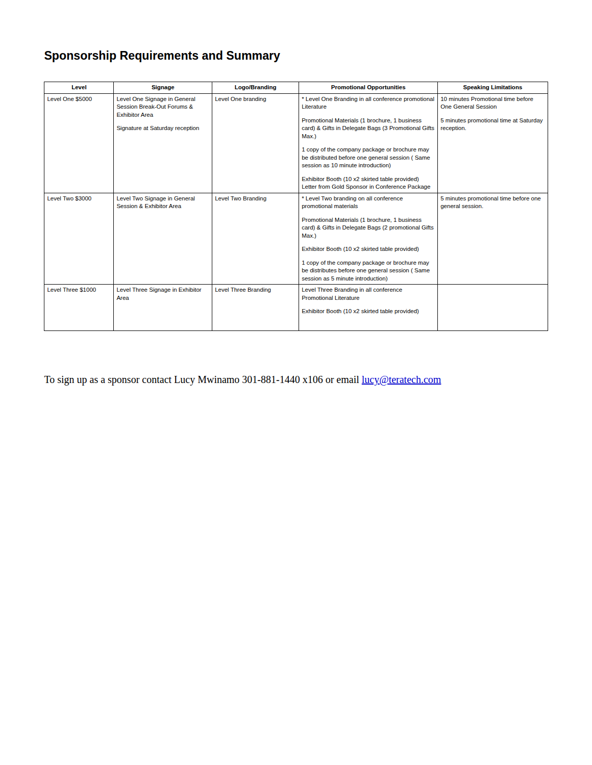Sponsorship Requirements and Summary
| Level | Signage | Logo/Branding | Promotional Opportunities | Speaking Limitations |
| --- | --- | --- | --- | --- |
| Level One $5000 | Level One Signage in General Session Break-Out Forums & Exhibitor Area Signature at Saturday reception | Level One branding | * Level One Branding in all conference promotional Literature Promotional Materials (1 brochure, 1 business card) & Gifts in Delegate Bags (3 Promotional Gifts Max.) 1 copy of the company package or brochure may be distributed before one general session ( Same session as 10 minute introduction) Exhibitor Booth (10 x2 skirted table provided) Letter from Gold Sponsor in Conference Package | 10 minutes Promotional time before One General Session 5 minutes promotional time at Saturday reception. |
| Level Two $3000 | Level Two Signage in General Session & Exhibitor Area | Level Two Branding | * Level Two branding on all conference promotional materials Promotional Materials (1 brochure, 1 business card) & Gifts in Delegate Bags (2 promotional Gifts Max.) Exhibitor Booth (10 x2 skirted table provided) 1 copy of the company package or brochure may be distributes before one general session ( Same session as 5 minute introduction) | 5 minutes promotional time before one general session. |
| Level Three $1000 | Level Three Signage in Exhibitor Area | Level Three Branding | Level Three Branding in all conference Promotional Literature Exhibitor Booth (10 x2 skirted table provided) | |
To sign up as a sponsor contact Lucy Mwinamo 301-881-1440 x106 or email lucy@teratech.com